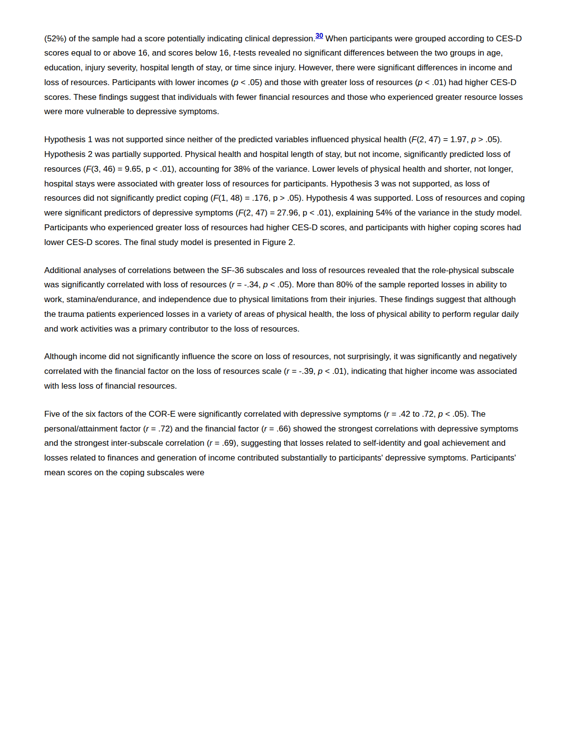(52%) of the sample had a score potentially indicating clinical depression.30 When participants were grouped according to CES-D scores equal to or above 16, and scores below 16, t-tests revealed no significant differences between the two groups in age, education, injury severity, hospital length of stay, or time since injury. However, there were significant differences in income and loss of resources. Participants with lower incomes (p < .05) and those with greater loss of resources (p < .01) had higher CES-D scores. These findings suggest that individuals with fewer financial resources and those who experienced greater resource losses were more vulnerable to depressive symptoms.
Hypothesis 1 was not supported since neither of the predicted variables influenced physical health (F(2, 47) = 1.97, p > .05). Hypothesis 2 was partially supported. Physical health and hospital length of stay, but not income, significantly predicted loss of resources (F(3, 46) = 9.65, p < .01), accounting for 38% of the variance. Lower levels of physical health and shorter, not longer, hospital stays were associated with greater loss of resources for participants. Hypothesis 3 was not supported, as loss of resources did not significantly predict coping (F(1, 48) = .176, p > .05). Hypothesis 4 was supported. Loss of resources and coping were significant predictors of depressive symptoms (F(2, 47) = 27.96, p < .01), explaining 54% of the variance in the study model. Participants who experienced greater loss of resources had higher CES-D scores, and participants with higher coping scores had lower CES-D scores. The final study model is presented in Figure 2.
Additional analyses of correlations between the SF-36 subscales and loss of resources revealed that the role-physical subscale was significantly correlated with loss of resources (r = -.34, p < .05). More than 80% of the sample reported losses in ability to work, stamina/endurance, and independence due to physical limitations from their injuries. These findings suggest that although the trauma patients experienced losses in a variety of areas of physical health, the loss of physical ability to perform regular daily and work activities was a primary contributor to the loss of resources.
Although income did not significantly influence the score on loss of resources, not surprisingly, it was significantly and negatively correlated with the financial factor on the loss of resources scale (r = -.39, p < .01), indicating that higher income was associated with less loss of financial resources.
Five of the six factors of the COR-E were significantly correlated with depressive symptoms (r = .42 to .72, p < .05). The personal/attainment factor (r = .72) and the financial factor (r = .66) showed the strongest correlations with depressive symptoms and the strongest inter-subscale correlation (r = .69), suggesting that losses related to self-identity and goal achievement and losses related to finances and generation of income contributed substantially to participants' depressive symptoms. Participants' mean scores on the coping subscales were